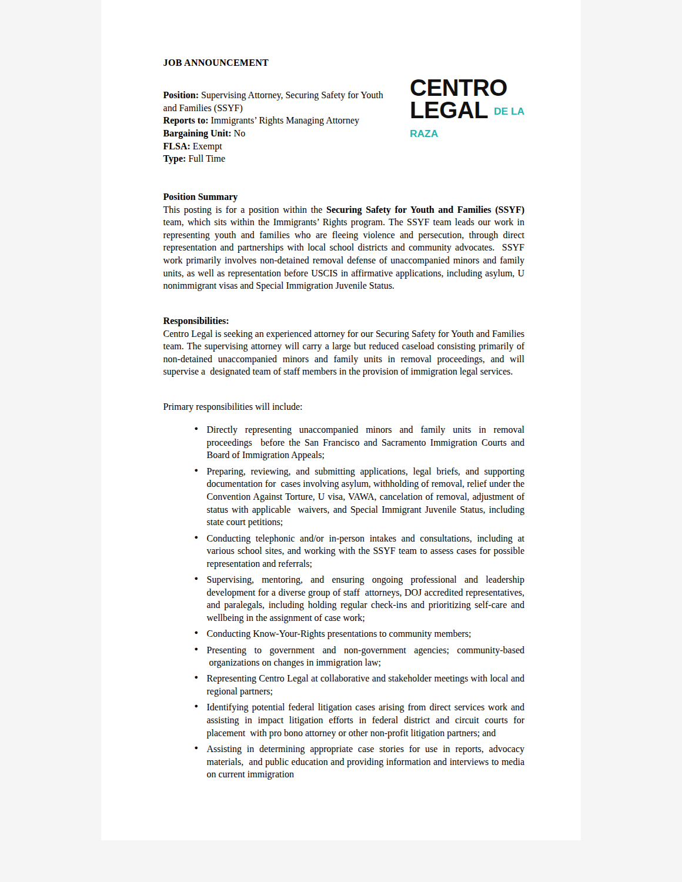CENTRO
LEGAL DE LA
RAZA
JOB ANNOUNCEMENT
Position: Supervising Attorney, Securing Safety for Youth and Families (SSYF)
Reports to: Immigrants’ Rights Managing Attorney
Bargaining Unit: No
FLSA: Exempt
Type: Full Time
Position Summary
This posting is for a position within the Securing Safety for Youth and Families (SSYF) team, which sits within the Immigrants’ Rights program. The SSYF team leads our work in representing youth and families who are fleeing violence and persecution, through direct representation and partnerships with local school districts and community advocates. SSYF work primarily involves non-detained removal defense of unaccompanied minors and family units, as well as representation before USCIS in affirmative applications, including asylum, U nonimmigrant visas and Special Immigration Juvenile Status.
Responsibilities:
Centro Legal is seeking an experienced attorney for our Securing Safety for Youth and Families team. The supervising attorney will carry a large but reduced caseload consisting primarily of non-detained unaccompanied minors and family units in removal proceedings, and will supervise a designated team of staff members in the provision of immigration legal services.
Primary responsibilities will include:
Directly representing unaccompanied minors and family units in removal proceedings before the San Francisco and Sacramento Immigration Courts and Board of Immigration Appeals;
Preparing, reviewing, and submitting applications, legal briefs, and supporting documentation for cases involving asylum, withholding of removal, relief under the Convention Against Torture, U visa, VAWA, cancelation of removal, adjustment of status with applicable waivers, and Special Immigrant Juvenile Status, including state court petitions;
Conducting telephonic and/or in-person intakes and consultations, including at various school sites, and working with the SSYF team to assess cases for possible representation and referrals;
Supervising, mentoring, and ensuring ongoing professional and leadership development for a diverse group of staff attorneys, DOJ accredited representatives, and paralegals, including holding regular check-ins and prioritizing self-care and wellbeing in the assignment of case work;
Conducting Know-Your-Rights presentations to community members;
Presenting to government and non-government agencies; community-based organizations on changes in immigration law;
Representing Centro Legal at collaborative and stakeholder meetings with local and regional partners;
Identifying potential federal litigation cases arising from direct services work and assisting in impact litigation efforts in federal district and circuit courts for placement with pro bono attorney or other non-profit litigation partners; and
Assisting in determining appropriate case stories for use in reports, advocacy materials, and public education and providing information and interviews to media on current immigration